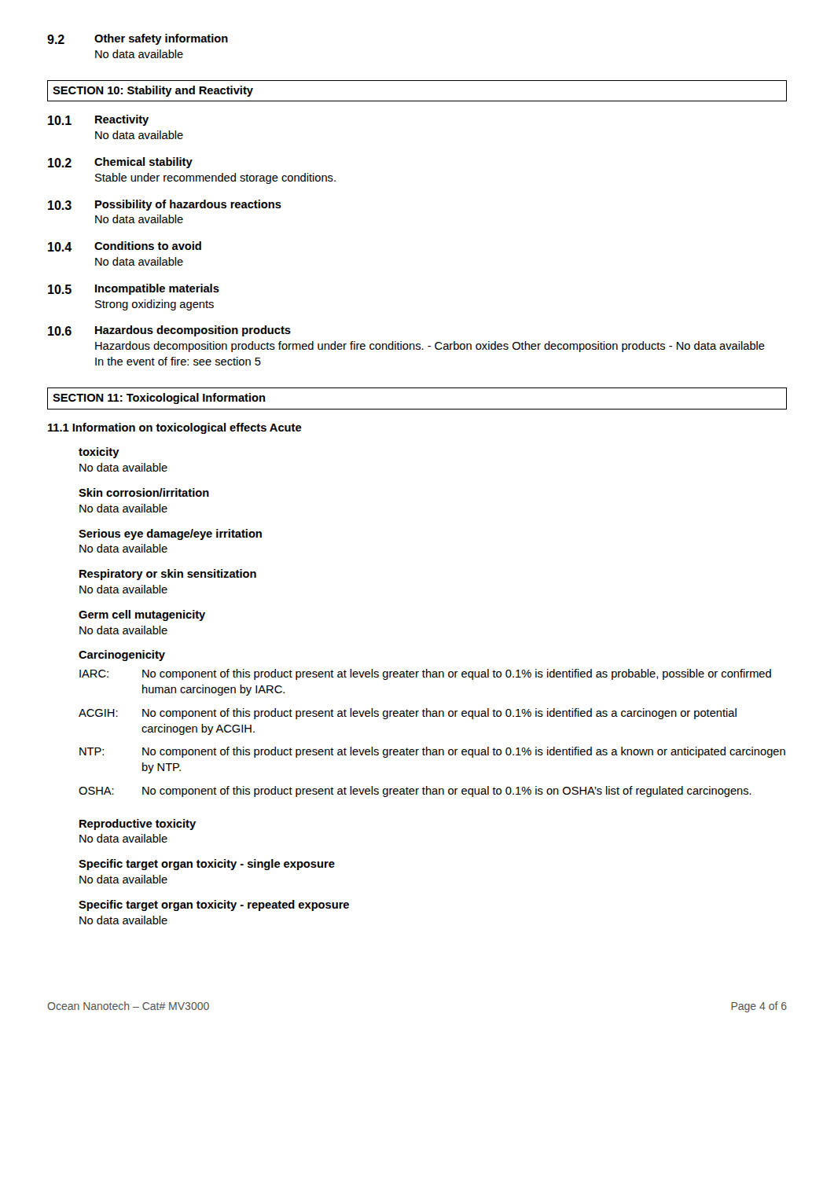9.2
Other safety information
No data available
SECTION 10: Stability and Reactivity
10.1
Reactivity
No data available
10.2
Chemical stability
Stable under recommended storage conditions.
10.3
Possibility of hazardous reactions
No data available
10.4
Conditions to avoid
No data available
10.5
Incompatible materials
Strong oxidizing agents
10.6
Hazardous decomposition products
Hazardous decomposition products formed under fire conditions. - Carbon oxides Other decomposition products - No data available
In the event of fire: see section 5
SECTION 11: Toxicological Information
11.1 Information on toxicological effects Acute
toxicity
No data available
Skin corrosion/irritation
No data available
Serious eye damage/eye irritation
No data available
Respiratory or skin sensitization
No data available
Germ cell mutagenicity
No data available
Carcinogenicity
| IARC: | No component of this product present at levels greater than or equal to 0.1% is identified as probable, possible or confirmed human carcinogen by IARC. |
| ACGIH: | No component of this product present at levels greater than or equal to 0.1% is identified as a carcinogen or potential carcinogen by ACGIH. |
| NTP: | No component of this product present at levels greater than or equal to 0.1% is identified as a known or anticipated carcinogen by NTP. |
| OSHA: | No component of this product present at levels greater than or equal to 0.1% is on OSHA’s list of regulated carcinogens. |
Reproductive toxicity
No data available
Specific target organ toxicity - single exposure
No data available
Specific target organ toxicity - repeated exposure
No data available
Ocean Nanotech – Cat# MV3000
Page 4 of 6